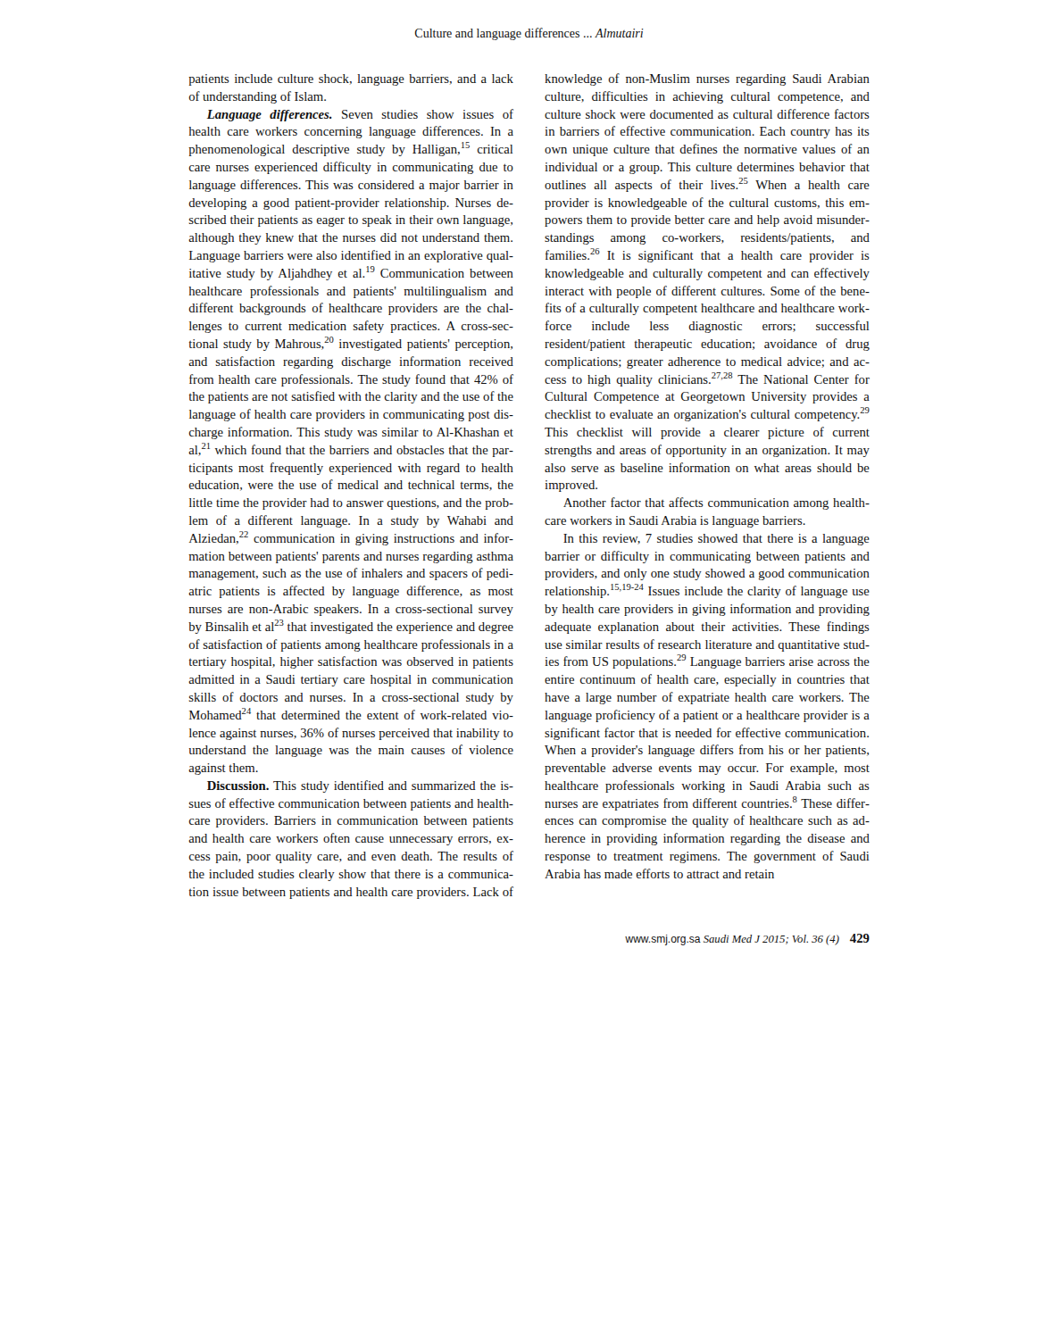Culture and language differences ... Almutairi
patients include culture shock, language barriers, and a lack of understanding of Islam.
Language differences. Seven studies show issues of health care workers concerning language differences. In a phenomenological descriptive study by Halligan,15 critical care nurses experienced difficulty in communicating due to language differences. This was considered a major barrier in developing a good patient-provider relationship. Nurses described their patients as eager to speak in their own language, although they knew that the nurses did not understand them. Language barriers were also identified in an explorative qualitative study by Aljahdhey et al.19 Communication between healthcare professionals and patients' multilingualism and different backgrounds of healthcare providers are the challenges to current medication safety practices. A cross-sectional study by Mahrous,20 investigated patients' perception, and satisfaction regarding discharge information received from health care professionals. The study found that 42% of the patients are not satisfied with the clarity and the use of the language of health care providers in communicating post discharge information. This study was similar to Al-Khashan et al,21 which found that the barriers and obstacles that the participants most frequently experienced with regard to health education, were the use of medical and technical terms, the little time the provider had to answer questions, and the problem of a different language. In a study by Wahabi and Alziedan,22 communication in giving instructions and information between patients' parents and nurses regarding asthma management, such as the use of inhalers and spacers of pediatric patients is affected by language difference, as most nurses are non-Arabic speakers. In a cross-sectional survey by Binsalih et al23 that investigated the experience and degree of satisfaction of patients among healthcare professionals in a tertiary hospital, higher satisfaction was observed in patients admitted in a Saudi tertiary care hospital in communication skills of doctors and nurses. In a cross-sectional study by Mohamed24 that determined the extent of work-related violence against nurses, 36% of nurses perceived that inability to understand the language was the main causes of violence against them.
Discussion. This study identified and summarized the issues of effective communication between patients and healthcare providers. Barriers in communication between patients and health care workers often cause unnecessary errors, excess pain, poor quality care, and even death. The results of the included studies clearly show that there is a communication issue between patients and health care providers. Lack of knowledge of non-Muslim nurses regarding Saudi Arabian culture, difficulties in achieving cultural competence, and culture shock were documented as cultural difference factors in barriers of effective communication. Each country has its own unique culture that defines the normative values of an individual or a group. This culture determines behavior that outlines all aspects of their lives.25 When a health care provider is knowledgeable of the cultural customs, this empowers them to provide better care and help avoid misunderstandings among co-workers, residents/patients, and families.26 It is significant that a health care provider is knowledgeable and culturally competent and can effectively interact with people of different cultures. Some of the benefits of a culturally competent healthcare and healthcare workforce include less diagnostic errors; successful resident/patient therapeutic education; avoidance of drug complications; greater adherence to medical advice; and access to high quality clinicians.27,28 The National Center for Cultural Competence at Georgetown University provides a checklist to evaluate an organization's cultural competency.29 This checklist will provide a clearer picture of current strengths and areas of opportunity in an organization. It may also serve as baseline information on what areas should be improved.
Another factor that affects communication among healthcare workers in Saudi Arabia is language barriers.
In this review, 7 studies showed that there is a language barrier or difficulty in communicating between patients and providers, and only one study showed a good communication relationship.15,19-24 Issues include the clarity of language use by health care providers in giving information and providing adequate explanation about their activities. These findings use similar results of research literature and quantitative studies from US populations.29 Language barriers arise across the entire continuum of health care, especially in countries that have a large number of expatriate health care workers. The language proficiency of a patient or a healthcare provider is a significant factor that is needed for effective communication. When a provider's language differs from his or her patients, preventable adverse events may occur. For example, most healthcare professionals working in Saudi Arabia such as nurses are expatriates from different countries.8 These differences can compromise the quality of healthcare such as adherence in providing information regarding the disease and response to treatment regimens. The government of Saudi Arabia has made efforts to attract and retain
www.smj.org.sa Saudi Med J 2015; Vol. 36 (4) 429